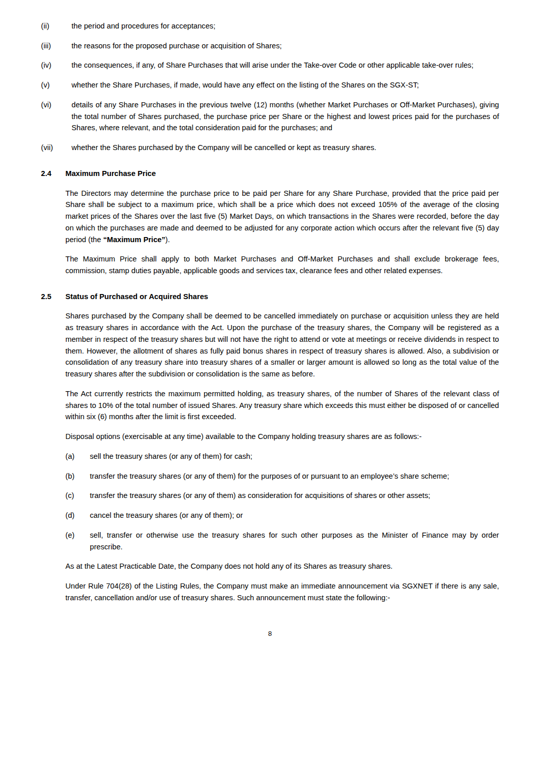(ii) the period and procedures for acceptances;
(iii) the reasons for the proposed purchase or acquisition of Shares;
(iv) the consequences, if any, of Share Purchases that will arise under the Take-over Code or other applicable take-over rules;
(v) whether the Share Purchases, if made, would have any effect on the listing of the Shares on the SGX-ST;
(vi) details of any Share Purchases in the previous twelve (12) months (whether Market Purchases or Off-Market Purchases), giving the total number of Shares purchased, the purchase price per Share or the highest and lowest prices paid for the purchases of Shares, where relevant, and the total consideration paid for the purchases; and
(vii) whether the Shares purchased by the Company will be cancelled or kept as treasury shares.
2.4 Maximum Purchase Price
The Directors may determine the purchase price to be paid per Share for any Share Purchase, provided that the price paid per Share shall be subject to a maximum price, which shall be a price which does not exceed 105% of the average of the closing market prices of the Shares over the last five (5) Market Days, on which transactions in the Shares were recorded, before the day on which the purchases are made and deemed to be adjusted for any corporate action which occurs after the relevant five (5) day period (the “Maximum Price”).
The Maximum Price shall apply to both Market Purchases and Off-Market Purchases and shall exclude brokerage fees, commission, stamp duties payable, applicable goods and services tax, clearance fees and other related expenses.
2.5 Status of Purchased or Acquired Shares
Shares purchased by the Company shall be deemed to be cancelled immediately on purchase or acquisition unless they are held as treasury shares in accordance with the Act. Upon the purchase of the treasury shares, the Company will be registered as a member in respect of the treasury shares but will not have the right to attend or vote at meetings or receive dividends in respect to them. However, the allotment of shares as fully paid bonus shares in respect of treasury shares is allowed. Also, a subdivision or consolidation of any treasury share into treasury shares of a smaller or larger amount is allowed so long as the total value of the treasury shares after the subdivision or consolidation is the same as before.
The Act currently restricts the maximum permitted holding, as treasury shares, of the number of Shares of the relevant class of shares to 10% of the total number of issued Shares. Any treasury share which exceeds this must either be disposed of or cancelled within six (6) months after the limit is first exceeded.
Disposal options (exercisable at any time) available to the Company holding treasury shares are as follows:-
(a) sell the treasury shares (or any of them) for cash;
(b) transfer the treasury shares (or any of them) for the purposes of or pursuant to an employee’s share scheme;
(c) transfer the treasury shares (or any of them) as consideration for acquisitions of shares or other assets;
(d) cancel the treasury shares (or any of them); or
(e) sell, transfer or otherwise use the treasury shares for such other purposes as the Minister of Finance may by order prescribe.
As at the Latest Practicable Date, the Company does not hold any of its Shares as treasury shares.
Under Rule 704(28) of the Listing Rules, the Company must make an immediate announcement via SGXNET if there is any sale, transfer, cancellation and/or use of treasury shares. Such announcement must state the following:-
8